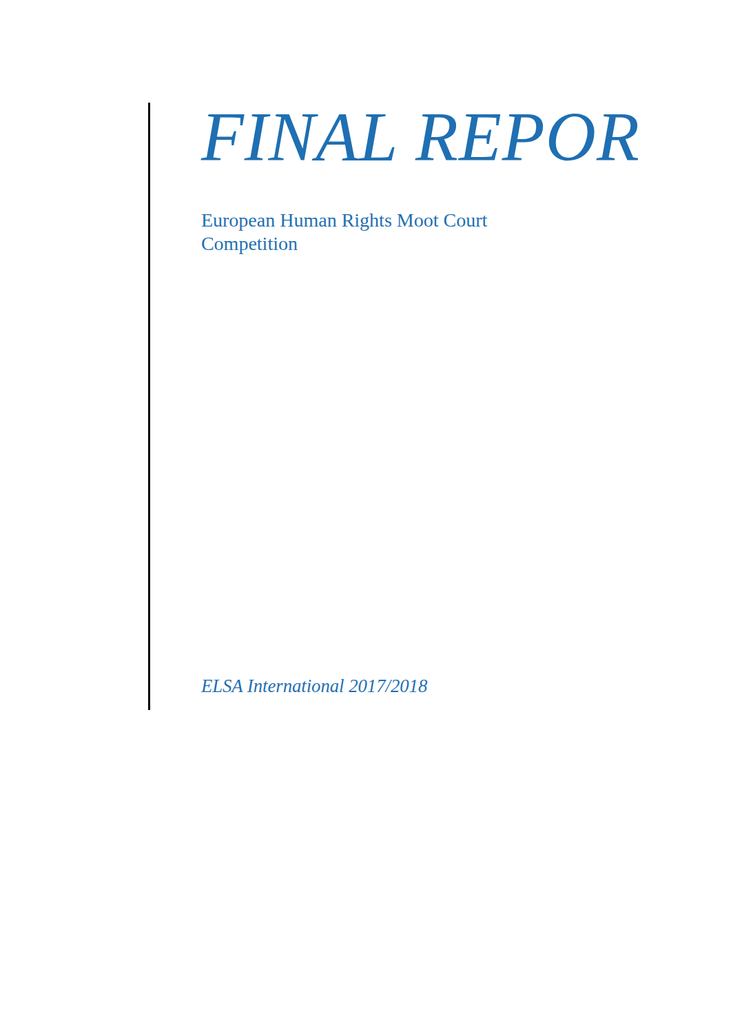FINAL REPORT
European Human Rights Moot Court Competition
ELSA International 2017/2018